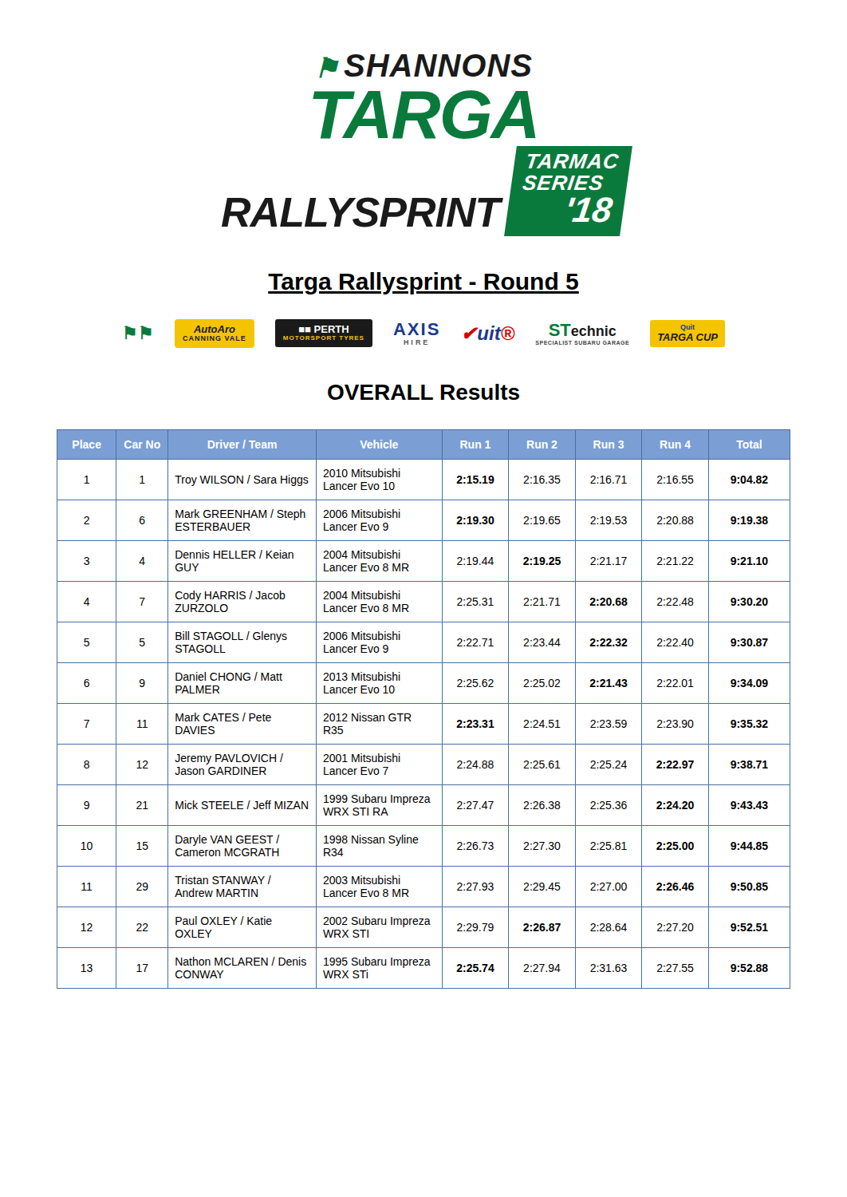⚑SHANNONS
TARGA
RALLYSPRINT
TARMAC SERIES '18
Targa Rallysprint - Round 5
⚑⚑
AutoAroCANNING VALE
■■ PERTHMOTORSPORT TYRES
AXISHIRE
✔uit®
STechnicSPECIALIST SUBARU GARAGE
Quit TARGA CUP
OVERALL Results
| Place | Car No | Driver / Team | Vehicle | Run 1 | Run 2 | Run 3 | Run 4 | Total |
| --- | --- | --- | --- | --- | --- | --- | --- | --- |
| 1 | 1 | Troy WILSON / Sara Higgs | 2010 Mitsubishi Lancer Evo 10 | 2:15.19 | 2:16.35 | 2:16.71 | 2:16.55 | 9:04.82 |
| 2 | 6 | Mark GREENHAM / Steph ESTERBAUER | 2006 Mitsubishi Lancer Evo 9 | 2:19.30 | 2:19.65 | 2:19.53 | 2:20.88 | 9:19.38 |
| 3 | 4 | Dennis HELLER / Keian GUY | 2004 Mitsubishi Lancer Evo 8 MR | 2:19.44 | 2:19.25 | 2:21.17 | 2:21.22 | 9:21.10 |
| 4 | 7 | Cody HARRIS / Jacob ZURZOLO | 2004 Mitsubishi Lancer Evo 8 MR | 2:25.31 | 2:21.71 | 2:20.68 | 2:22.48 | 9:30.20 |
| 5 | 5 | Bill STAGOLL / Glenys STAGOLL | 2006 Mitsubishi Lancer Evo 9 | 2:22.71 | 2:23.44 | 2:22.32 | 2:22.40 | 9:30.87 |
| 6 | 9 | Daniel CHONG / Matt PALMER | 2013 Mitsubishi Lancer Evo 10 | 2:25.62 | 2:25.02 | 2:21.43 | 2:22.01 | 9:34.09 |
| 7 | 11 | Mark CATES / Pete DAVIES | 2012 Nissan GTR R35 | 2:23.31 | 2:24.51 | 2:23.59 | 2:23.90 | 9:35.32 |
| 8 | 12 | Jeremy PAVLOVICH / Jason GARDINER | 2001 Mitsubishi Lancer Evo 7 | 2:24.88 | 2:25.61 | 2:25.24 | 2:22.97 | 9:38.71 |
| 9 | 21 | Mick STEELE / Jeff MIZAN | 1999 Subaru Impreza WRX STI RA | 2:27.47 | 2:26.38 | 2:25.36 | 2:24.20 | 9:43.43 |
| 10 | 15 | Daryle VAN GEEST / Cameron MCGRATH | 1998 Nissan Syline R34 | 2:26.73 | 2:27.30 | 2:25.81 | 2:25.00 | 9:44.85 |
| 11 | 29 | Tristan STANWAY / Andrew MARTIN | 2003 Mitsubishi Lancer Evo 8 MR | 2:27.93 | 2:29.45 | 2:27.00 | 2:26.46 | 9:50.85 |
| 12 | 22 | Paul OXLEY / Katie OXLEY | 2002 Subaru Impreza WRX STI | 2:29.79 | 2:26.87 | 2:28.64 | 2:27.20 | 9:52.51 |
| 13 | 17 | Nathon MCLAREN / Denis CONWAY | 1995 Subaru Impreza WRX STi | 2:25.74 | 2:27.94 | 2:31.63 | 2:27.55 | 9:52.88 |